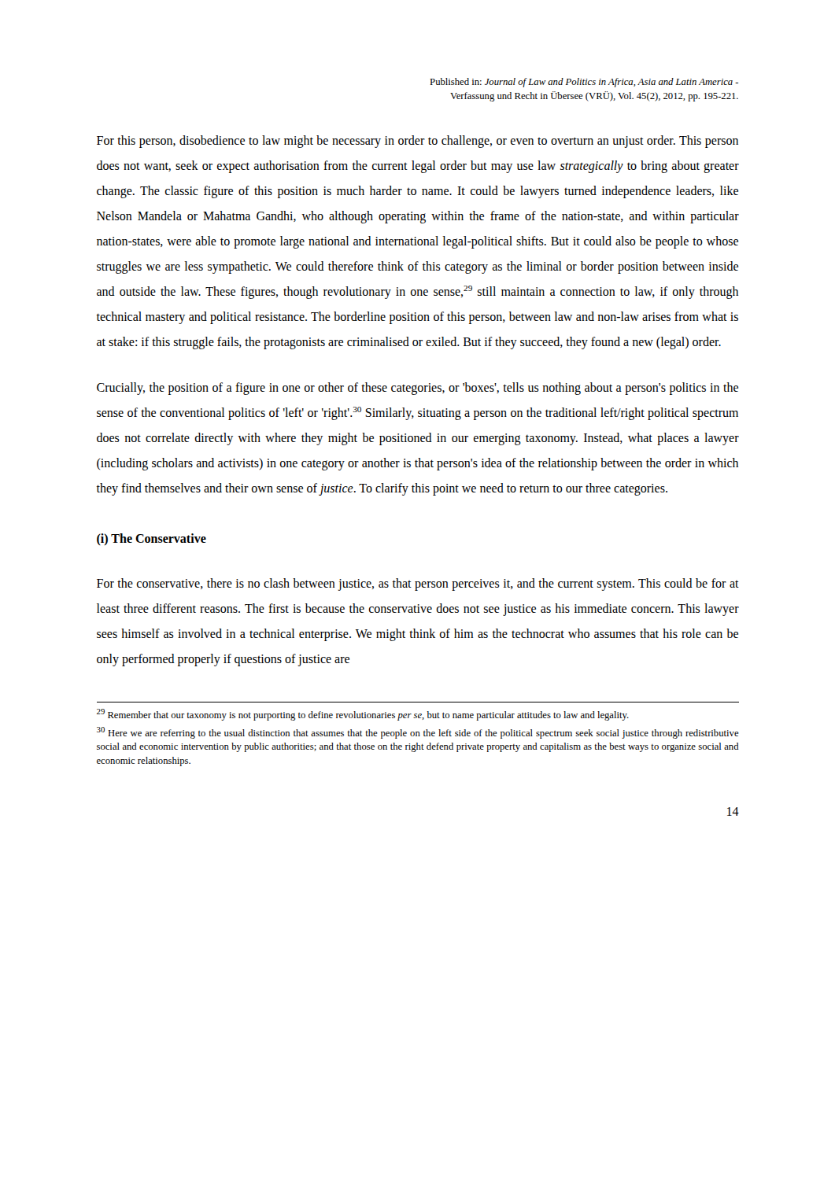Published in: Journal of Law and Politics in Africa, Asia and Latin America -
Verfassung und Recht in Übersee (VRÜ), Vol. 45(2), 2012, pp. 195-221.
For this person, disobedience to law might be necessary in order to challenge, or even to overturn an unjust order. This person does not want, seek or expect authorisation from the current legal order but may use law strategically to bring about greater change. The classic figure of this position is much harder to name. It could be lawyers turned independence leaders, like Nelson Mandela or Mahatma Gandhi, who although operating within the frame of the nation-state, and within particular nation-states, were able to promote large national and international legal-political shifts. But it could also be people to whose struggles we are less sympathetic. We could therefore think of this category as the liminal or border position between inside and outside the law. These figures, though revolutionary in one sense,29 still maintain a connection to law, if only through technical mastery and political resistance. The borderline position of this person, between law and non-law arises from what is at stake: if this struggle fails, the protagonists are criminalised or exiled. But if they succeed, they found a new (legal) order.
Crucially, the position of a figure in one or other of these categories, or 'boxes', tells us nothing about a person's politics in the sense of the conventional politics of 'left' or 'right'.30 Similarly, situating a person on the traditional left/right political spectrum does not correlate directly with where they might be positioned in our emerging taxonomy. Instead, what places a lawyer (including scholars and activists) in one category or another is that person's idea of the relationship between the order in which they find themselves and their own sense of justice. To clarify this point we need to return to our three categories.
(i) The Conservative
For the conservative, there is no clash between justice, as that person perceives it, and the current system. This could be for at least three different reasons. The first is because the conservative does not see justice as his immediate concern. This lawyer sees himself as involved in a technical enterprise. We might think of him as the technocrat who assumes that his role can be only performed properly if questions of justice are
29 Remember that our taxonomy is not purporting to define revolutionaries per se, but to name particular attitudes to law and legality.
30 Here we are referring to the usual distinction that assumes that the people on the left side of the political spectrum seek social justice through redistributive social and economic intervention by public authorities; and that those on the right defend private property and capitalism as the best ways to organize social and economic relationships.
14